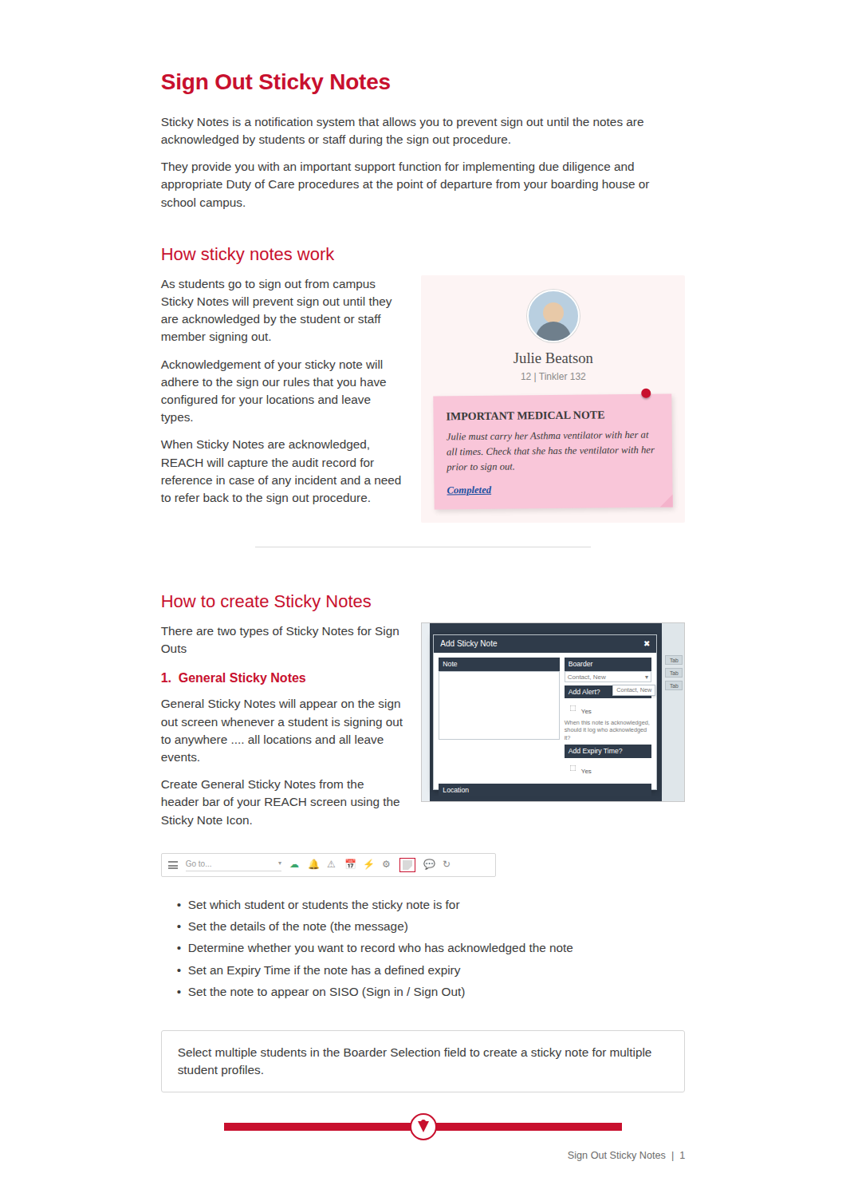Sign Out Sticky Notes
Sticky Notes is a notification system that allows you to prevent sign out until the notes are acknowledged by students or staff during the sign out procedure.
They provide you with an important support function for implementing due diligence and appropriate Duty of Care procedures at the point of departure from your boarding house or school campus.
How sticky notes work
As students go to sign out from campus Sticky Notes will prevent sign out until they are acknowledged by the student or staff member signing out.
Acknowledgement of your sticky note will adhere to the sign our rules that you have configured for your locations and leave types.
When Sticky Notes are acknowledged, REACH will capture the audit record for reference in case of any incident and a need to refer back to the sign out procedure.
Julie Beatson
12 | Tinkler 132
IMPORTANT MEDICAL NOTE
Julie must carry her Asthma ventilator with her at all times. Check that she has the ventilator with her prior to sign out.
Completed
How to create Sticky Notes
There are two types of Sticky Notes for Sign Outs
General Sticky Notes
General Sticky Notes will appear on the sign out screen whenever a student is signing out to anywhere .... all locations and all leave events.
Create General Sticky Notes from the header bar of your REACH screen using the Sticky Note Icon.
Tab Tab Tab
Add Sticky Note ✖
Note
Boarder
Contact, New ▾
Contact, New
Add Alert?
Yes
When this note is acknowledged, should it log who acknowledged it?
Add Expiry Time?
Yes
Location
SISO Sidebar
✓ Create Sticky Note
Go to... ☁ 🔔 ⚠ 📅 ⚡ ⚙ 💬 ↻
Set which student or students the sticky note is for
Set the details of the note (the message)
Determine whether you want to record who has acknowledged the note
Set an Expiry Time if the note has a defined expiry
Set the note to appear on SISO (Sign in / Sign Out)
Select multiple students in the Boarder Selection field to create a sticky note for multiple student profiles.
Sign Out Sticky Notes | 1